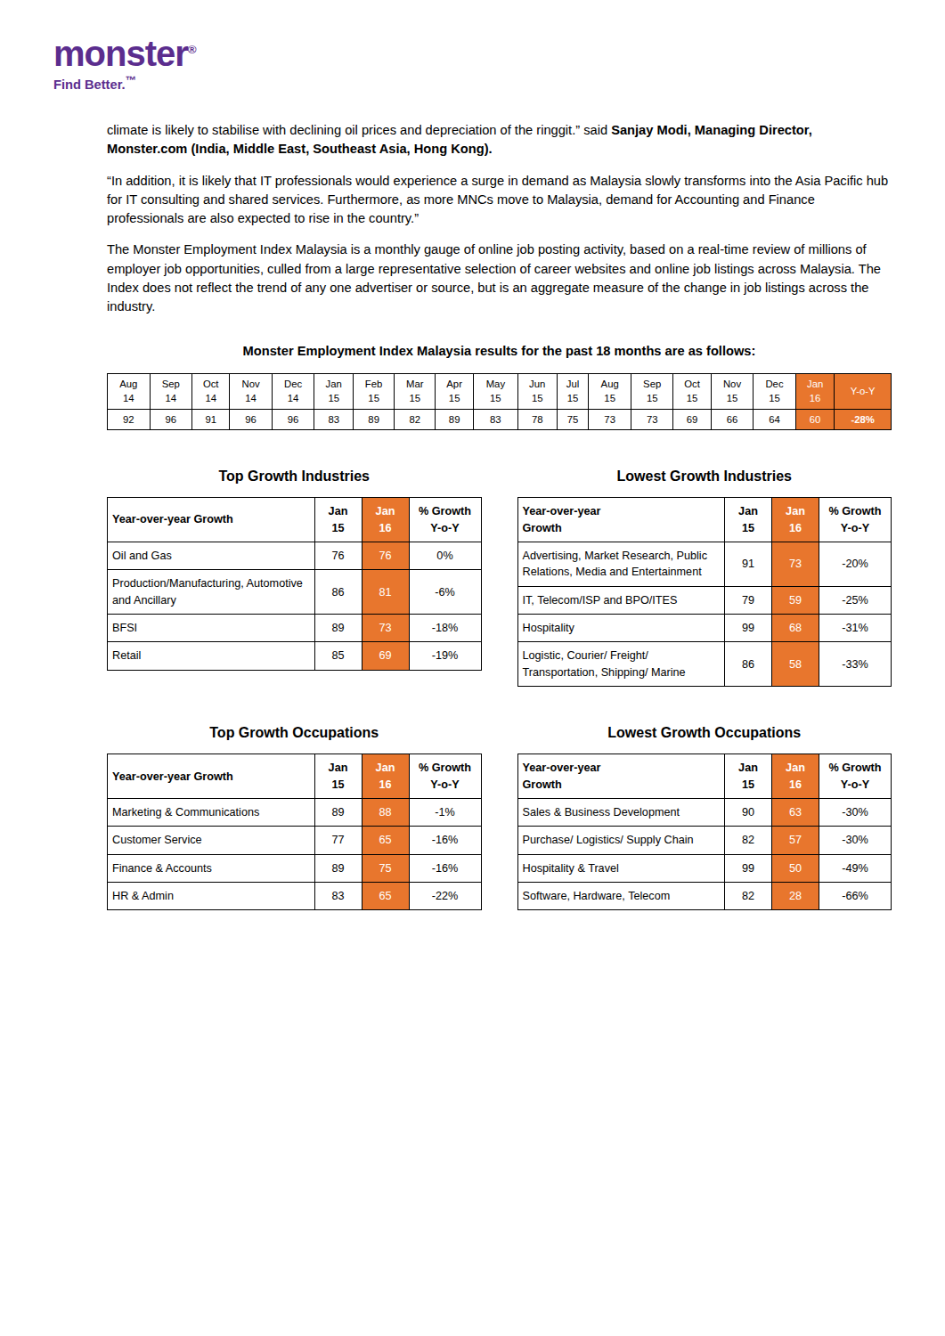monster®
Find Better.™
climate is likely to stabilise with declining oil prices and depreciation of the ringgit.” said Sanjay Modi, Managing Director, Monster.com (India, Middle East, Southeast Asia, Hong Kong).
“In addition, it is likely that IT professionals would experience a surge in demand as Malaysia slowly transforms into the Asia Pacific hub for IT consulting and shared services. Furthermore, as more MNCs move to Malaysia, demand for Accounting and Finance professionals are also expected to rise in the country.”
The Monster Employment Index Malaysia is a monthly gauge of online job posting activity, based on a real-time review of millions of employer job opportunities, culled from a large representative selection of career websites and online job listings across Malaysia. The Index does not reflect the trend of any one advertiser or source, but is an aggregate measure of the change in job listings across the industry.
Monster Employment Index Malaysia results for the past 18 months are as follows:
| Aug 14 | Sep 14 | Oct 14 | Nov 14 | Dec 14 | Jan 15 | Feb 15 | Mar 15 | Apr 15 | May 15 | Jun 15 | Jul 15 | Aug 15 | Sep 15 | Oct 15 | Nov 15 | Dec 15 | Jan 16 | Y-o-Y |
| --- | --- | --- | --- | --- | --- | --- | --- | --- | --- | --- | --- | --- | --- | --- | --- | --- | --- | --- |
| 92 | 96 | 91 | 96 | 96 | 83 | 89 | 82 | 89 | 83 | 78 | 75 | 73 | 73 | 69 | 66 | 64 | 60 | -28% |
Top Growth Industries
| Year-over-year Growth | Jan 15 | Jan 16 | % Growth Y-o-Y |
| --- | --- | --- | --- |
| Oil and Gas | 76 | 76 | 0% |
| Production/Manufacturing, Automotive and Ancillary | 86 | 81 | -6% |
| BFSI | 89 | 73 | -18% |
| Retail | 85 | 69 | -19% |
Lowest Growth Industries
| Year-over-year Growth | Jan 15 | Jan 16 | % Growth Y-o-Y |
| --- | --- | --- | --- |
| Advertising, Market Research, Public Relations, Media and Entertainment | 91 | 73 | -20% |
| IT, Telecom/ISP and BPO/ITES | 79 | 59 | -25% |
| Hospitality | 99 | 68 | -31% |
| Logistic, Courier/ Freight/ Transportation, Shipping/ Marine | 86 | 58 | -33% |
Top Growth Occupations
| Year-over-year Growth | Jan 15 | Jan 16 | % Growth Y-o-Y |
| --- | --- | --- | --- |
| Marketing & Communications | 89 | 88 | -1% |
| Customer Service | 77 | 65 | -16% |
| Finance & Accounts | 89 | 75 | -16% |
| HR & Admin | 83 | 65 | -22% |
Lowest Growth Occupations
| Year-over-year Growth | Jan 15 | Jan 16 | % Growth Y-o-Y |
| --- | --- | --- | --- |
| Sales & Business Development | 90 | 63 | -30% |
| Purchase/ Logistics/ Supply Chain | 82 | 57 | -30% |
| Hospitality & Travel | 99 | 50 | -49% |
| Software, Hardware, Telecom | 82 | 28 | -66% |